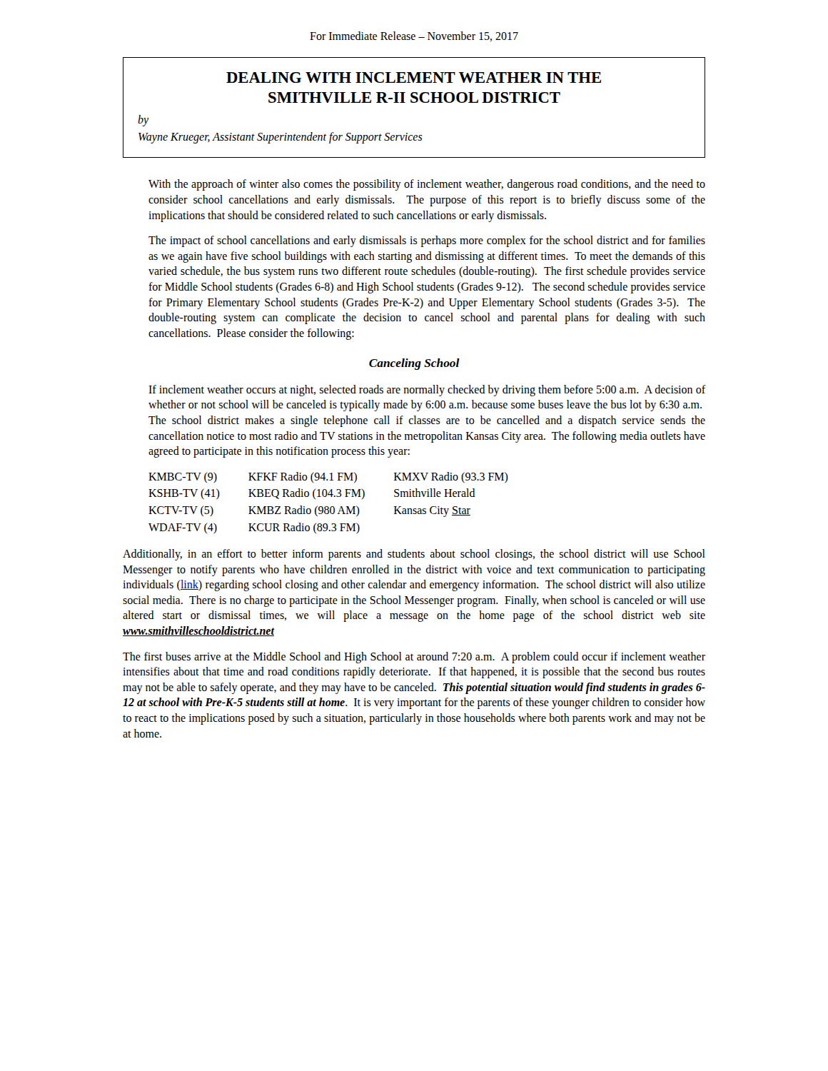For Immediate Release – November 15, 2017
Dealing with Inclement Weather in the
Smithville R-II School District
by
Wayne Krueger, Assistant Superintendent for Support Services
With the approach of winter also comes the possibility of inclement weather, dangerous road conditions, and the need to consider school cancellations and early dismissals. The purpose of this report is to briefly discuss some of the implications that should be considered related to such cancellations or early dismissals.
The impact of school cancellations and early dismissals is perhaps more complex for the school district and for families as we again have five school buildings with each starting and dismissing at different times. To meet the demands of this varied schedule, the bus system runs two different route schedules (double-routing). The first schedule provides service for Middle School students (Grades 6-8) and High School students (Grades 9-12). The second schedule provides service for Primary Elementary School students (Grades Pre-K-2) and Upper Elementary School students (Grades 3-5). The double-routing system can complicate the decision to cancel school and parental plans for dealing with such cancellations. Please consider the following:
Canceling School
If inclement weather occurs at night, selected roads are normally checked by driving them before 5:00 a.m. A decision of whether or not school will be canceled is typically made by 6:00 a.m. because some buses leave the bus lot by 6:30 a.m. The school district makes a single telephone call if classes are to be cancelled and a dispatch service sends the cancellation notice to most radio and TV stations in the metropolitan Kansas City area. The following media outlets have agreed to participate in this notification process this year:
| KMBC-TV (9) | KFKF Radio (94.1 FM) | KMXV Radio (93.3 FM) |
| KSHB-TV (41) | KBEQ Radio (104.3 FM) | Smithville Herald |
| KCTV-TV (5) | KMBZ Radio (980 AM) | Kansas City Star |
| WDAF-TV (4) | KCUR Radio (89.3 FM) | |
Additionally, in an effort to better inform parents and students about school closings, the school district will use School Messenger to notify parents who have children enrolled in the district with voice and text communication to participating individuals (link) regarding school closing and other calendar and emergency information. The school district will also utilize social media. There is no charge to participate in the School Messenger program. Finally, when school is canceled or will use altered start or dismissal times, we will place a message on the home page of the school district web site www.smithvilleschooldistrict.net
The first buses arrive at the Middle School and High School at around 7:20 a.m. A problem could occur if inclement weather intensifies about that time and road conditions rapidly deteriorate. If that happened, it is possible that the second bus routes may not be able to safely operate, and they may have to be canceled. This potential situation would find students in grades 6-12 at school with Pre-K-5 students still at home. It is very important for the parents of these younger children to consider how to react to the implications posed by such a situation, particularly in those households where both parents work and may not be at home.